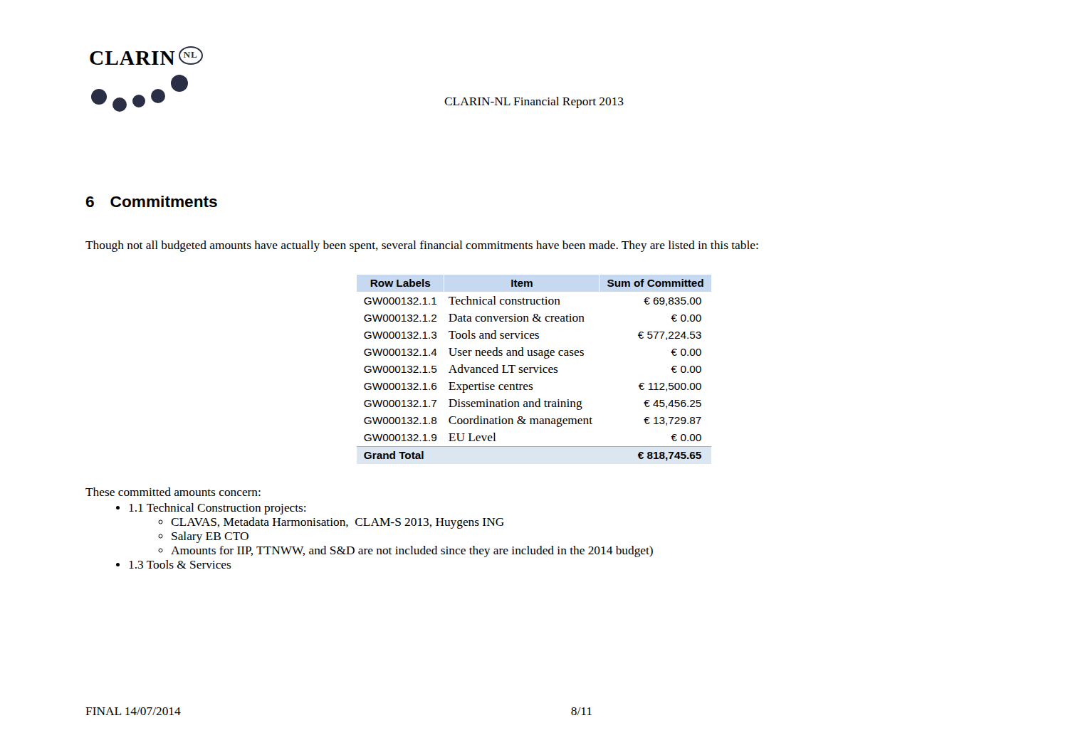CLARINNL
CLARIN-NL Financial Report 2013
6 Commitments
Though not all budgeted amounts have actually been spent, several financial commitments have been made. They are listed in this table:
| Row Labels | Item | Sum of Committed |
| --- | --- | --- |
| GW000132.1.1 | Technical construction | € 69,835.00 |
| GW000132.1.2 | Data conversion & creation | € 0.00 |
| GW000132.1.3 | Tools and services | € 577,224.53 |
| GW000132.1.4 | User needs and usage cases | € 0.00 |
| GW000132.1.5 | Advanced LT services | € 0.00 |
| GW000132.1.6 | Expertise centres | € 112,500.00 |
| GW000132.1.7 | Dissemination and training | € 45,456.25 |
| GW000132.1.8 | Coordination & management | € 13,729.87 |
| GW000132.1.9 | EU Level | € 0.00 |
| Grand Total | | € 818,745.65 |
These committed amounts concern:
1.1 Technical Construction projects:
CLAVAS, Metadata Harmonisation, CLAM-S 2013, Huygens ING
Salary EB CTO
Amounts for IIP, TTNWW, and S&D are not included since they are included in the 2014 budget)
1.3 Tools & Services
FINAL 14/07/2014
8/11